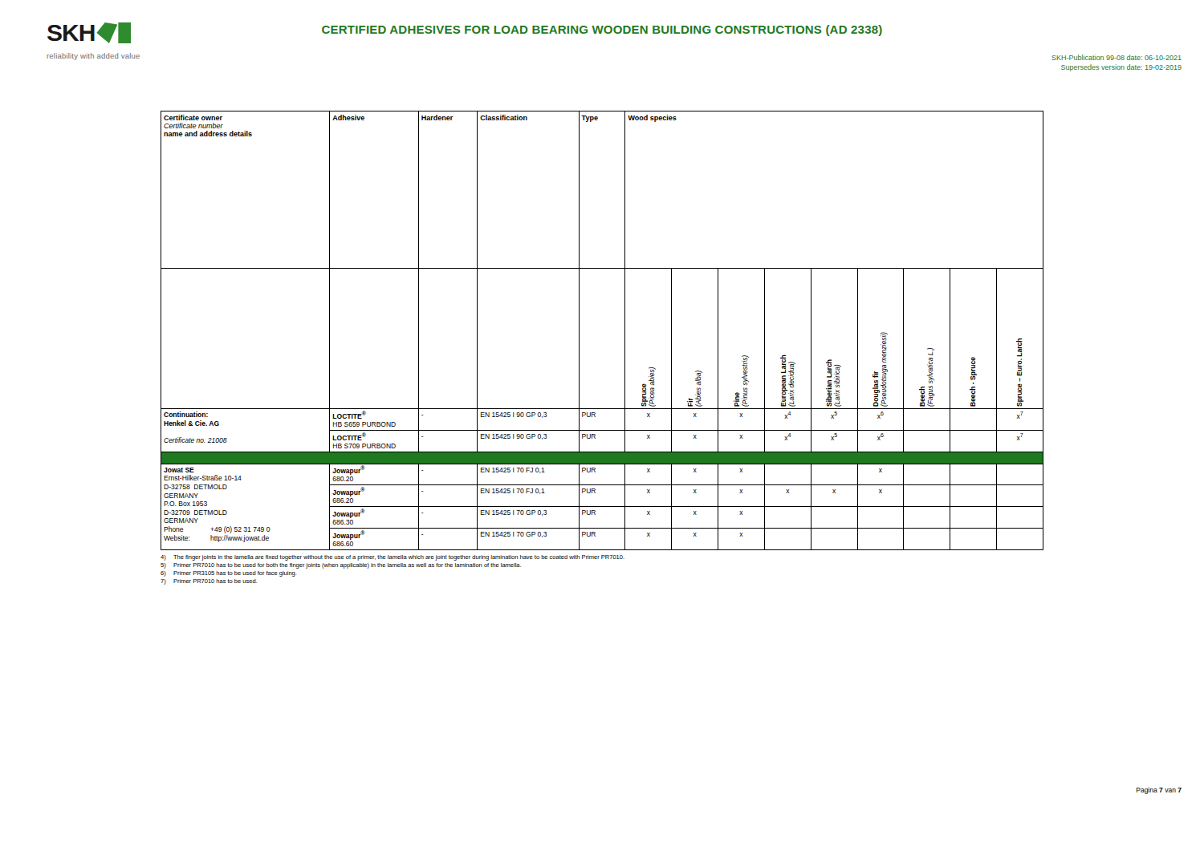SKH
reliability with added value
CERTIFIED ADHESIVES FOR LOAD BEARING WOODEN BUILDING CONSTRUCTIONS (AD 2338)
SKH-Publication 99-08 date: 06-10-2021
Supersedes version date: 19-02-2019
| Certificate owner Certificate number name and address details | Adhesive | Hardener | Classification | Type | Wood species |
| --- | --- | --- | --- | --- | --- |
| | | | | | Spruce (Picea abies) | Fir (Abies alba) | Pine (Pinus sylvestris) | European Larch (Larix decidua) | Siberian Larch (Larix sibirica) | Douglas fir (Pseudotsuga menziesii) | Beech (Fagus sylvatica L.) | Beech - Spruce | Spruce – Euro. Larch |
| Continuation: Henkel & Cie. AG Certificate no. 21008 | LOCTITE ® HB S659 PURBOND | - | EN 15425 I 90 GP 0,3 | PUR | x | x | x | x 4 | x 5 | x 6 | | | x 7 |
| LOCTITE ® HB S709 PURBOND | - | EN 15425 I 90 GP 0,3 | PUR | x | x | x | x 4 | x 5 | x 6 | | | x 7 |
| Jowat SE Ernst-Hilker-Straße 10-14 D-32758 DETMOLD GERMANY P.O. Box 1953 D-32709 DETMOLD GERMANY Phone +49 (0) 52 31 749 0 Website: http://www.jowat.de | Jowapur ® 680.20 | - | EN 15425 I 70 FJ 0,1 | PUR | x | x | x | | | x | | | |
| Jowapur ® 686.20 | - | EN 15425 I 70 FJ 0,1 | PUR | x | x | x | x | x | x | | | |
| Jowapur ® 686.30 | - | EN 15425 I 70 GP 0,3 | PUR | x | x | x | | | | | | |
| Jowapur ® 686.60 | - | EN 15425 I 70 GP 0,3 | PUR | x | x | x | | | | | | |
4) The finger joints in the lamella are fixed together without the use of a primer, the lamella which are joint together during lamination have to be coated with Primer PR7010.
5) Primer PR7010 has to be used for both the finger joints (when applicable) in the lamella as well as for the lamination of the lamella.
6) Primer PR3105 has to be used for face gluing.
7) Primer PR7010 has to be used.
Pagina 7 van 7